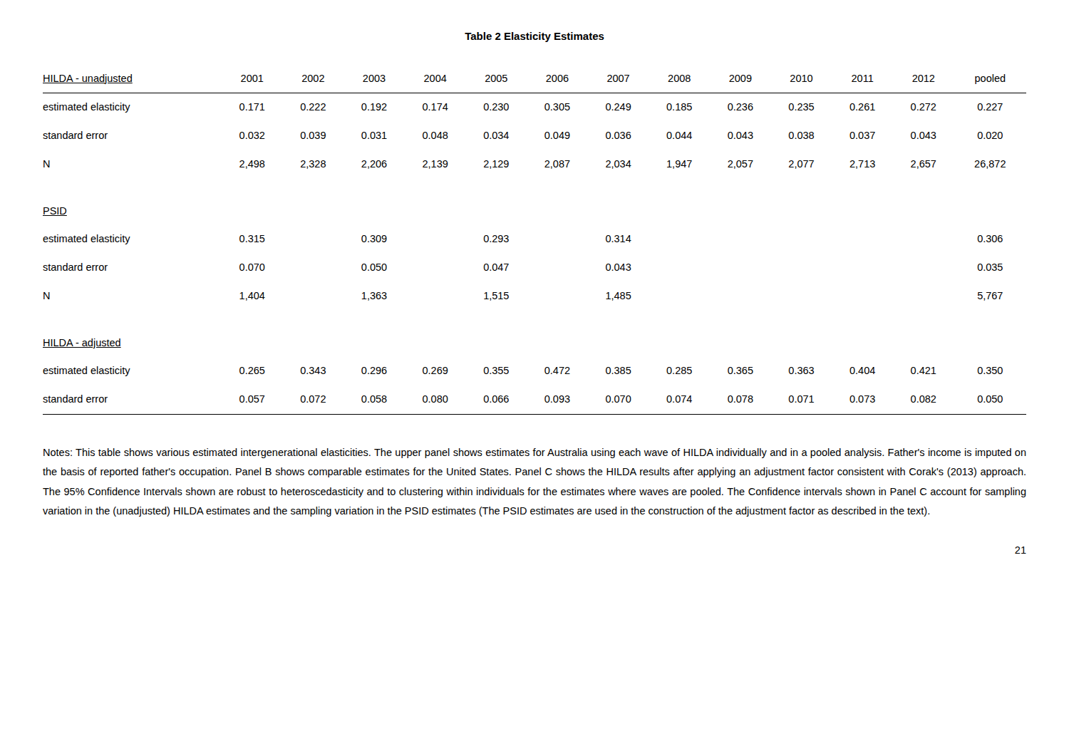Table 2 Elasticity Estimates
| HILDA - unadjusted | 2001 | 2002 | 2003 | 2004 | 2005 | 2006 | 2007 | 2008 | 2009 | 2010 | 2011 | 2012 | pooled |
| estimated elasticity | 0.171 | 0.222 | 0.192 | 0.174 | 0.230 | 0.305 | 0.249 | 0.185 | 0.236 | 0.235 | 0.261 | 0.272 | 0.227 |
| standard error | 0.032 | 0.039 | 0.031 | 0.048 | 0.034 | 0.049 | 0.036 | 0.044 | 0.043 | 0.038 | 0.037 | 0.043 | 0.020 |
| N | 2,498 | 2,328 | 2,206 | 2,139 | 2,129 | 2,087 | 2,034 | 1,947 | 2,057 | 2,077 | 2,713 | 2,657 | 26,872 |
| PSID | |
| estimated elasticity | 0.315 | | 0.309 | | 0.293 | | 0.314 | | | | | | 0.306 |
| standard error | 0.070 | | 0.050 | | 0.047 | | 0.043 | | | | | | 0.035 |
| N | 1,404 | | 1,363 | | 1,515 | | 1,485 | | | | | | 5,767 |
| HILDA - adjusted | |
| estimated elasticity | 0.265 | 0.343 | 0.296 | 0.269 | 0.355 | 0.472 | 0.385 | 0.285 | 0.365 | 0.363 | 0.404 | 0.421 | 0.350 |
| standard error | 0.057 | 0.072 | 0.058 | 0.080 | 0.066 | 0.093 | 0.070 | 0.074 | 0.078 | 0.071 | 0.073 | 0.082 | 0.050 |
Notes: This table shows various estimated intergenerational elasticities. The upper panel shows estimates for Australia using each wave of HILDA individually and in a pooled analysis. Father's income is imputed on the basis of reported father's occupation. Panel B shows comparable estimates for the United States. Panel C shows the HILDA results after applying an adjustment factor consistent with Corak's (2013) approach. The 95% Confidence Intervals shown are robust to heteroscedasticity and to clustering within individuals for the estimates where waves are pooled. The Confidence intervals shown in Panel C account for sampling variation in the (unadjusted) HILDA estimates and the sampling variation in the PSID estimates (The PSID estimates are used in the construction of the adjustment factor as described in the text).
21